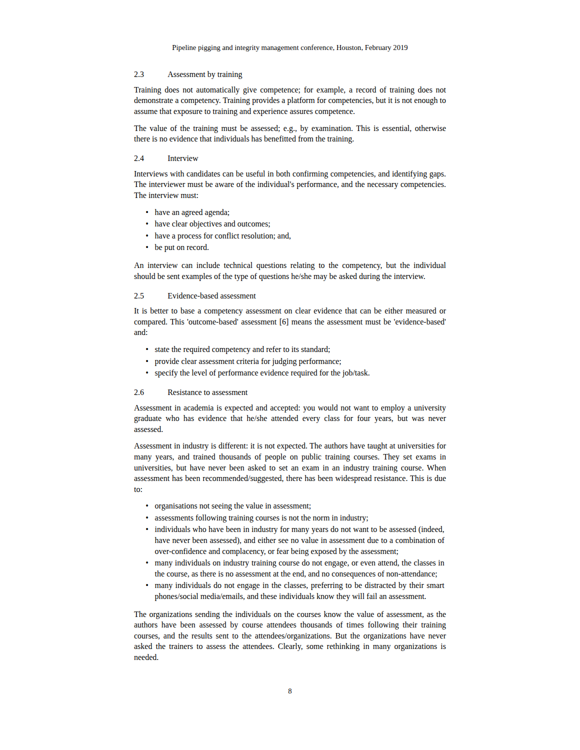Pipeline pigging and integrity management conference, Houston, February 2019
2.3 Assessment by training
Training does not automatically give competence; for example, a record of training does not demonstrate a competency. Training provides a platform for competencies, but it is not enough to assume that exposure to training and experience assures competence.
The value of the training must be assessed; e.g., by examination. This is essential, otherwise there is no evidence that individuals has benefitted from the training.
2.4 Interview
Interviews with candidates can be useful in both confirming competencies, and identifying gaps. The interviewer must be aware of the individual's performance, and the necessary competencies. The interview must:
have an agreed agenda;
have clear objectives and outcomes;
have a process for conflict resolution; and,
be put on record.
An interview can include technical questions relating to the competency, but the individual should be sent examples of the type of questions he/she may be asked during the interview.
2.5 Evidence-based assessment
It is better to base a competency assessment on clear evidence that can be either measured or compared. This 'outcome-based' assessment [6] means the assessment must be 'evidence-based' and:
state the required competency and refer to its standard;
provide clear assessment criteria for judging performance;
specify the level of performance evidence required for the job/task.
2.6 Resistance to assessment
Assessment in academia is expected and accepted: you would not want to employ a university graduate who has evidence that he/she attended every class for four years, but was never assessed.
Assessment in industry is different: it is not expected. The authors have taught at universities for many years, and trained thousands of people on public training courses. They set exams in universities, but have never been asked to set an exam in an industry training course. When assessment has been recommended/suggested, there has been widespread resistance. This is due to:
organisations not seeing the value in assessment;
assessments following training courses is not the norm in industry;
individuals who have been in industry for many years do not want to be assessed (indeed, have never been assessed), and either see no value in assessment due to a combination of over-confidence and complacency, or fear being exposed by the assessment;
many individuals on industry training course do not engage, or even attend, the classes in the course, as there is no assessment at the end, and no consequences of non-attendance;
many individuals do not engage in the classes, preferring to be distracted by their smart phones/social media/emails, and these individuals know they will fail an assessment.
The organizations sending the individuals on the courses know the value of assessment, as the authors have been assessed by course attendees thousands of times following their training courses, and the results sent to the attendees/organizations. But the organizations have never asked the trainers to assess the attendees. Clearly, some rethinking in many organizations is needed.
8